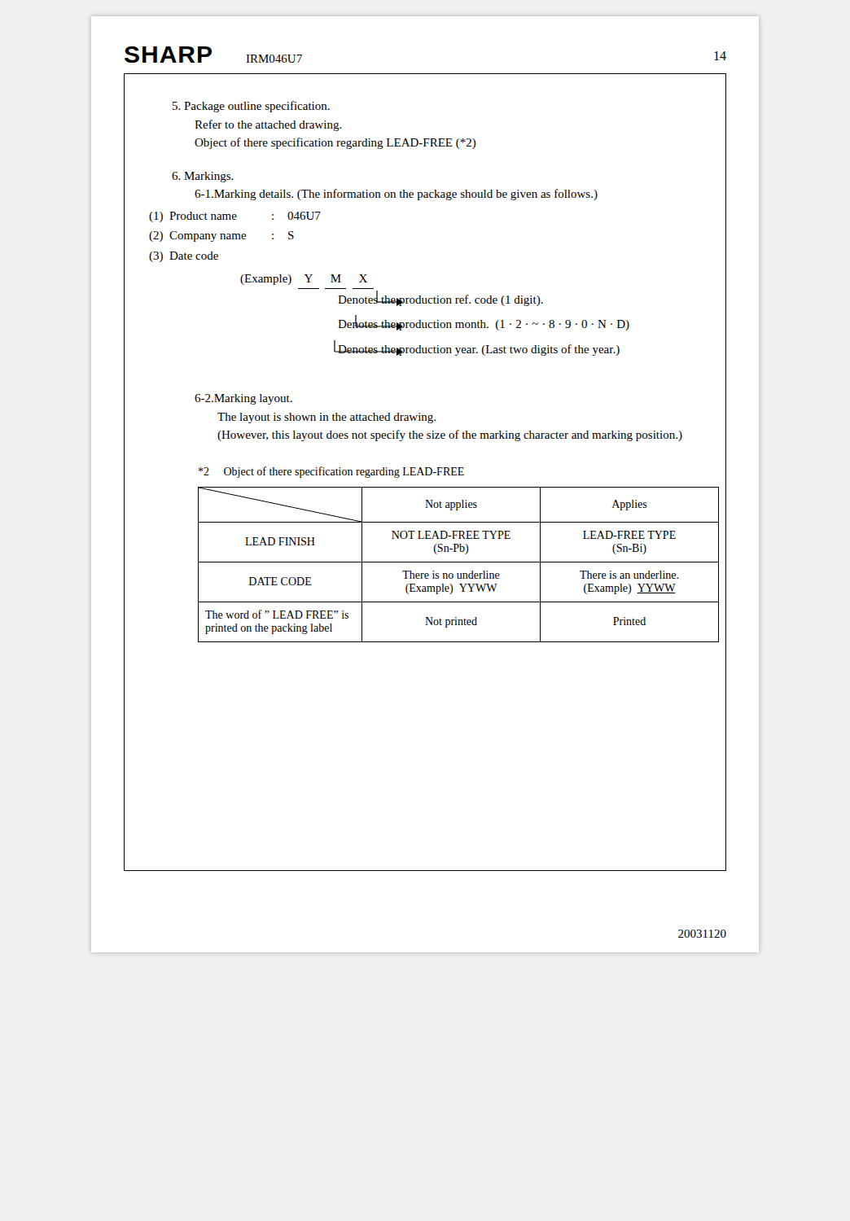SHARP
IRM046U7
14
5. Package outline specification.
Refer to the attached drawing.
Object of there specification regarding LEAD-FREE (*2)
6. Markings.
6-1.Marking details. (The information on the package should be given as follows.)
(1) Product name: 046U7
(2) Company name: S
(3) Date code
(Example) Y M X
Denotes the production ref. code (1 digit).
Denotes the production month. (1 · 2 · ~ · 8 · 9 · 0 · N · D)
Denotes the production year. (Last two digits of the year.)
6-2.Marking layout.
The layout is shown in the attached drawing.
(However, this layout does not specify the size of the marking character and marking position.)
*2 Object of there specification regarding LEAD-FREE
| | Not applies | Applies |
| LEAD FINISH | NOT LEAD-FREE TYPE (Sn-Pb) | LEAD-FREE TYPE (Sn-Bi) |
| DATE CODE | There is no underline (Example) YYWW | There is an underline. (Example) YYWW |
| The word of ” LEAD FREE” is printed on the packing label | Not printed | Printed |
20031120